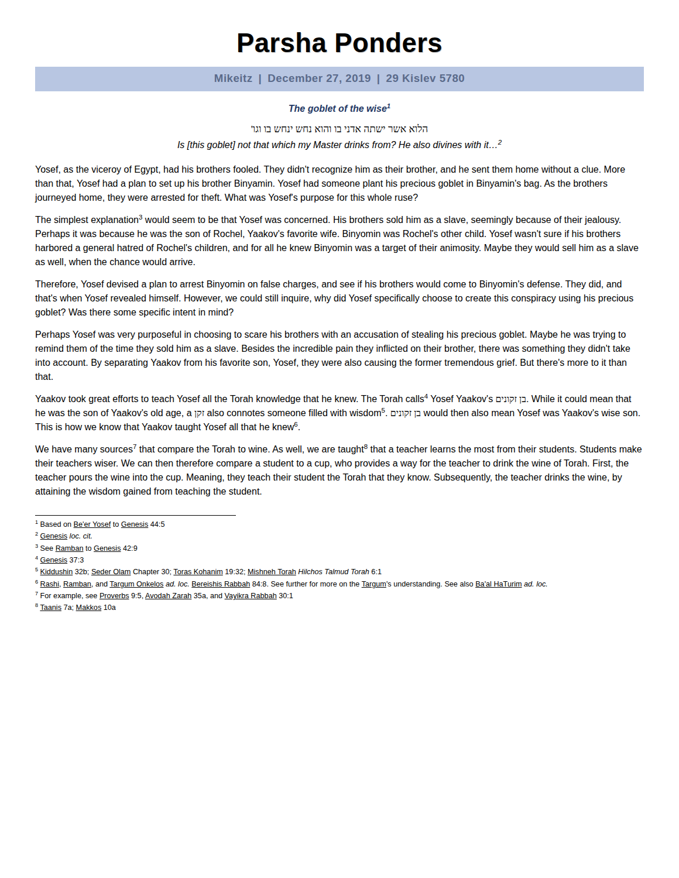Parsha Ponders
Mikeitz|December 27, 2019|29 Kislev 5780
The goblet of the wise1
הלוא אשר ישתה אדני בו והוא נחש ינחש בו וגו'
Is [this goblet] not that which my Master drinks from? He also divines with it…2
Yosef, as the viceroy of Egypt, had his brothers fooled. They didn't recognize him as their brother, and he sent them home without a clue. More than that, Yosef had a plan to set up his brother Binyamin. Yosef had someone plant his precious goblet in Binyamin's bag. As the brothers journeyed home, they were arrested for theft. What was Yosef's purpose for this whole ruse?
The simplest explanation3 would seem to be that Yosef was concerned. His brothers sold him as a slave, seemingly because of their jealousy. Perhaps it was because he was the son of Rochel, Yaakov's favorite wife. Binyomin was Rochel's other child. Yosef wasn't sure if his brothers harbored a general hatred of Rochel's children, and for all he knew Binyomin was a target of their animosity. Maybe they would sell him as a slave as well, when the chance would arrive.
Therefore, Yosef devised a plan to arrest Binyomin on false charges, and see if his brothers would come to Binyomin's defense. They did, and that's when Yosef revealed himself. However, we could still inquire, why did Yosef specifically choose to create this conspiracy using his precious goblet? Was there some specific intent in mind?
Perhaps Yosef was very purposeful in choosing to scare his brothers with an accusation of stealing his precious goblet. Maybe he was trying to remind them of the time they sold him as a slave. Besides the incredible pain they inflicted on their brother, there was something they didn't take into account. By separating Yaakov from his favorite son, Yosef, they were also causing the former tremendous grief. But there's more to it than that.
Yaakov took great efforts to teach Yosef all the Torah knowledge that he knew. The Torah calls4 Yosef Yaakov's בן זקונים. While it could mean that he was the son of Yaakov's old age, a זקן also connotes someone filled with wisdom5. בן זקונים would then also mean Yosef was Yaakov's wise son. This is how we know that Yaakov taught Yosef all that he knew6.
We have many sources7 that compare the Torah to wine. As well, we are taught8 that a teacher learns the most from their students. Students make their teachers wiser. We can then therefore compare a student to a cup, who provides a way for the teacher to drink the wine of Torah. First, the teacher pours the wine into the cup. Meaning, they teach their student the Torah that they know. Subsequently, the teacher drinks the wine, by attaining the wisdom gained from teaching the student.
1 Based on Be'er Yosef to Genesis 44:5
2 Genesis loc. cit.
3 See Ramban to Genesis 42:9
4 Genesis 37:3
5 Kiddushin 32b; Seder Olam Chapter 30; Toras Kohanim 19:32; Mishneh Torah Hilchos Talmud Torah 6:1
6 Rashi, Ramban, and Targum Onkelos ad. loc. Bereishis Rabbah 84:8. See further for more on the Targum's understanding. See also Ba'al HaTurim ad. loc.
7 For example, see Proverbs 9:5, Avodah Zarah 35a, and Vayikra Rabbah 30:1
8 Taanis 7a; Makkos 10a